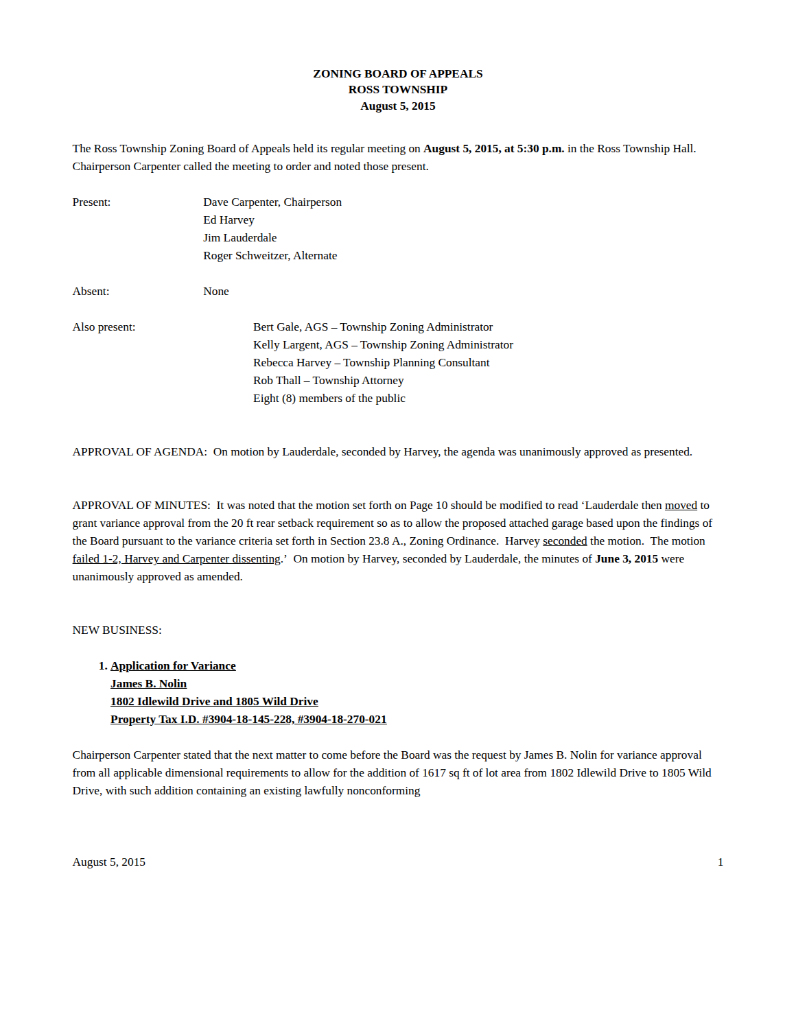ZONING BOARD OF APPEALS
ROSS TOWNSHIP
August 5, 2015
The Ross Township Zoning Board of Appeals held its regular meeting on August 5, 2015, at 5:30 p.m. in the Ross Township Hall. Chairperson Carpenter called the meeting to order and noted those present.
Present:
Dave Carpenter, Chairperson
Ed Harvey
Jim Lauderdale
Roger Schweitzer, Alternate
Absent:
None
Also present:
Bert Gale, AGS – Township Zoning Administrator
Kelly Largent, AGS – Township Zoning Administrator
Rebecca Harvey – Township Planning Consultant
Rob Thall – Township Attorney
Eight (8) members of the public
APPROVAL OF AGENDA: On motion by Lauderdale, seconded by Harvey, the agenda was unanimously approved as presented.
APPROVAL OF MINUTES: It was noted that the motion set forth on Page 10 should be modified to read ‘Lauderdale then moved to grant variance approval from the 20 ft rear setback requirement so as to allow the proposed attached garage based upon the findings of the Board pursuant to the variance criteria set forth in Section 23.8 A., Zoning Ordinance. Harvey seconded the motion. The motion failed 1-2, Harvey and Carpenter dissenting.’ On motion by Harvey, seconded by Lauderdale, the minutes of June 3, 2015 were unanimously approved as amended.
NEW BUSINESS:
Application for Variance
James B. Nolin
1802 Idlewild Drive and 1805 Wild Drive
Property Tax I.D. #3904-18-145-228, #3904-18-270-021
Chairperson Carpenter stated that the next matter to come before the Board was the request by James B. Nolin for variance approval from all applicable dimensional requirements to allow for the addition of 1617 sq ft of lot area from 1802 Idlewild Drive to 1805 Wild Drive, with such addition containing an existing lawfully nonconforming
August 5, 2015 1